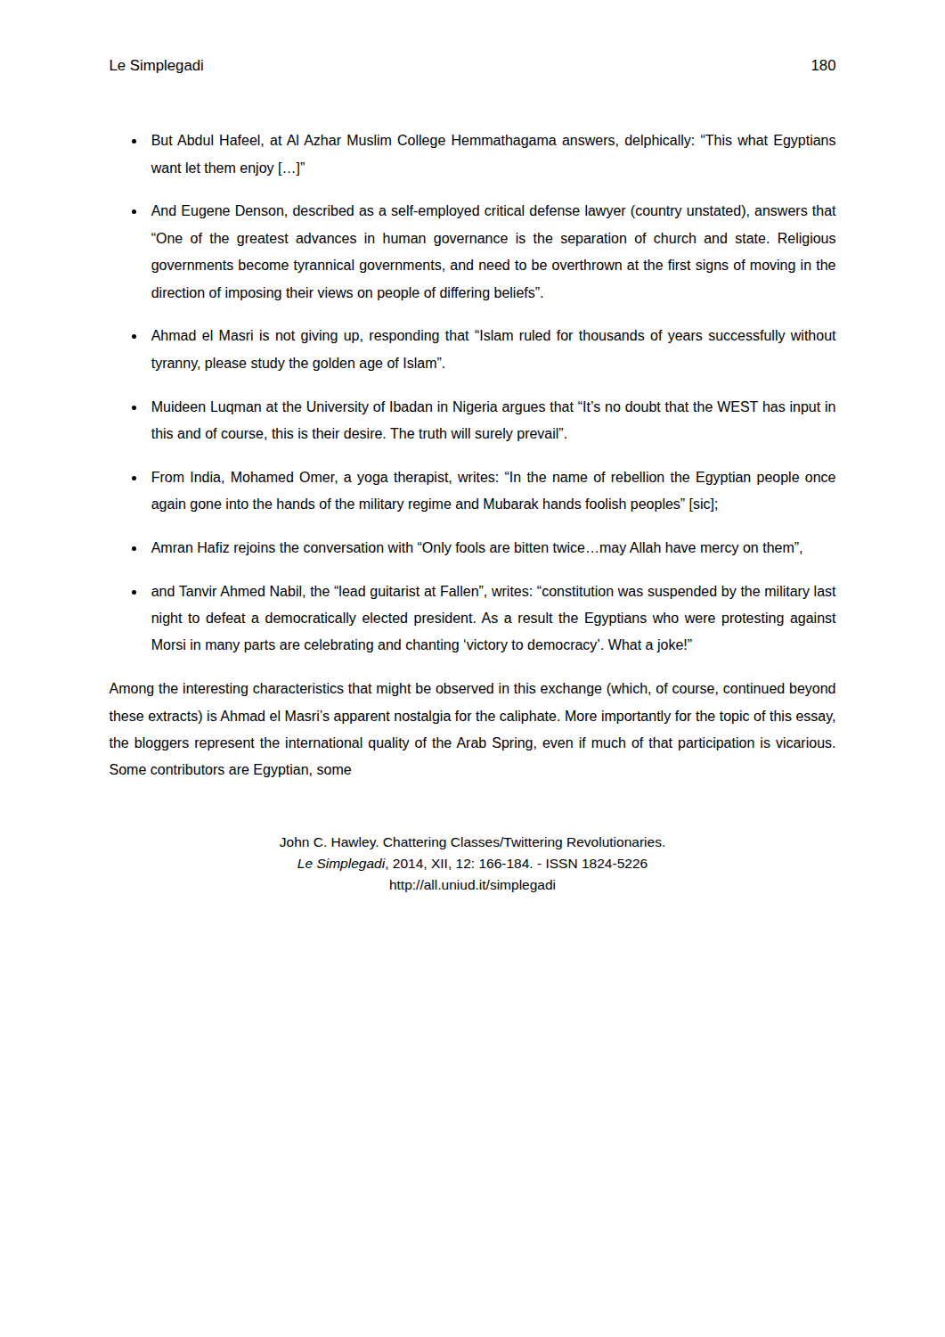Le Simplegadi 180
But Abdul Hafeel, at Al Azhar Muslim College Hemmathagama answers, delphically: “This what Egyptians want let them enjoy […]”
And Eugene Denson, described as a self-employed critical defense lawyer (country unstated), answers that “One of the greatest advances in human governance is the separation of church and state. Religious governments become tyrannical governments, and need to be overthrown at the first signs of moving in the direction of imposing their views on people of differing beliefs”.
Ahmad el Masri is not giving up, responding that “Islam ruled for thousands of years successfully without tyranny, please study the golden age of Islam”.
Muideen Luqman at the University of Ibadan in Nigeria argues that “It’s no doubt that the WEST has input in this and of course, this is their desire. The truth will surely prevail”.
From India, Mohamed Omer, a yoga therapist, writes: “In the name of rebellion the Egyptian people once again gone into the hands of the military regime and Mubarak hands foolish peoples” [sic];
Amran Hafiz rejoins the conversation with “Only fools are bitten twice…may Allah have mercy on them”,
and Tanvir Ahmed Nabil, the “lead guitarist at Fallen”, writes: “constitution was suspended by the military last night to defeat a democratically elected president. As a result the Egyptians who were protesting against Morsi in many parts are celebrating and chanting ‘victory to democracy’. What a joke!”
Among the interesting characteristics that might be observed in this exchange (which, of course, continued beyond these extracts) is Ahmad el Masri’s apparent nostalgia for the caliphate. More importantly for the topic of this essay, the bloggers represent the international quality of the Arab Spring, even if much of that participation is vicarious. Some contributors are Egyptian, some
John C. Hawley. Chattering Classes/Twittering Revolutionaries.
Le Simplegadi, 2014, XII, 12: 166-184. - ISSN 1824-5226
http://all.uniud.it/simplegadi